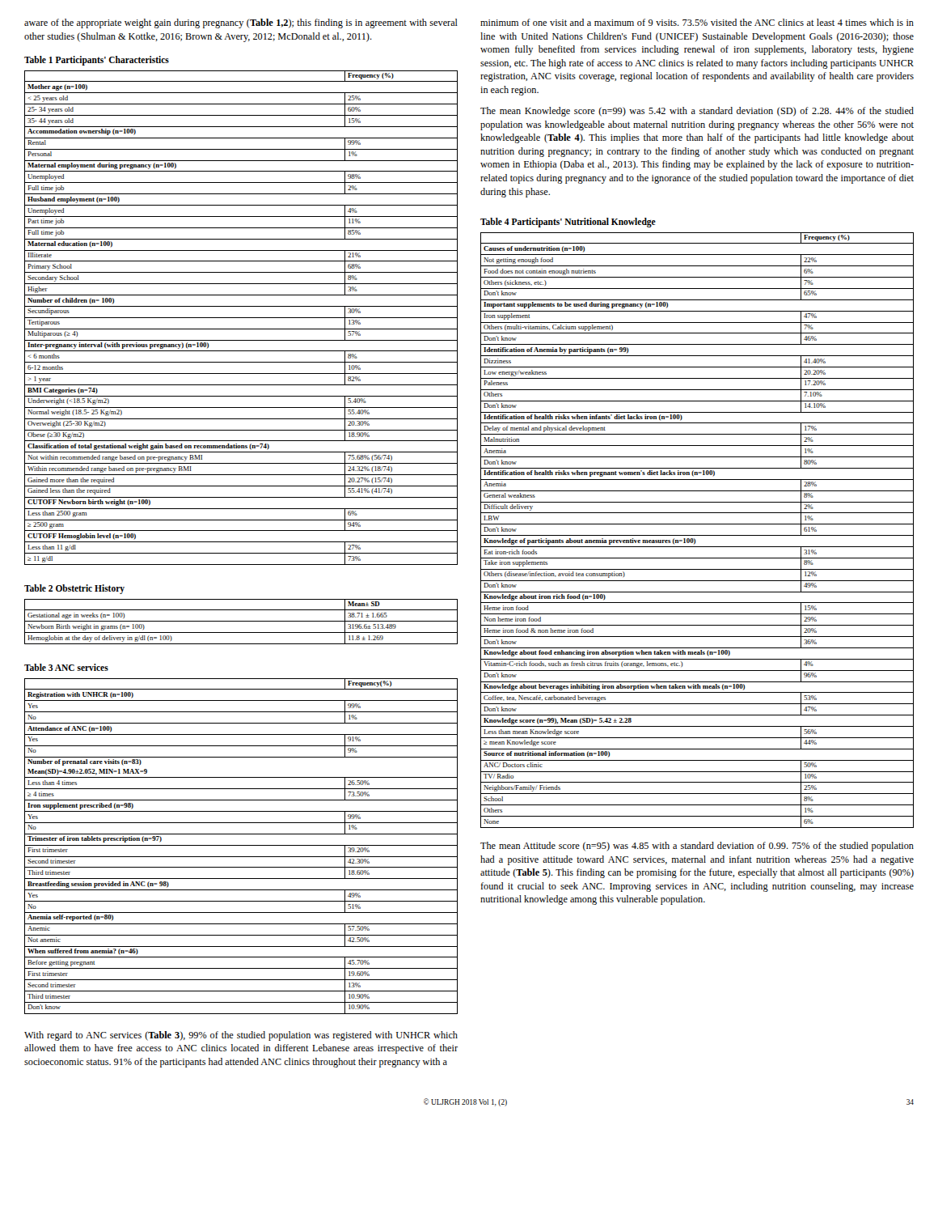aware of the appropriate weight gain during pregnancy (Table 1,2); this finding is in agreement with several other studies (Shulman & Kottke, 2016; Brown & Avery, 2012; McDonald et al., 2011).
Table 1 Participants' Characteristics
| | Frequency (%) |
| Mother age (n=100) |
| < 25 years old | 25% |
| 25- 34 years old | 60% |
| 35- 44 years old | 15% |
| Accommodation ownership (n=100) |
| Rental | 99% |
| Personal | 1% |
| Maternal employment during pregnancy (n=100) |
| Unemployed | 98% |
| Full time job | 2% |
| Husband employment (n=100) |
| Unemployed | 4% |
| Part time job | 11% |
| Full time job | 85% |
| Maternal education (n=100) |
| Illiterate | 21% |
| Primary School | 68% |
| Secondary School | 8% |
| Higher | 3% |
| Number of children (n= 100) |
| Secundiparous | 30% |
| Tertiparous | 13% |
| Multiparous (≥ 4) | 57% |
| Inter-pregnancy interval (with previous pregnancy) (n=100) |
| < 6 months | 8% |
| 6-12 months | 10% |
| > 1 year | 82% |
| BMI Categories (n=74) |
| Underweight (<18.5 Kg/m2) | 5.40% |
| Normal weight (18.5- 25 Kg/m2) | 55.40% |
| Overweight (25-30 Kg/m2) | 20.30% |
| Obese (≥30 Kg/m2) | 18.90% |
| Classification of total gestational weight gain based on recommendations (n=74) |
| Not within recommended range based on pre-pregnancy BMI | 75.68% (56/74) |
| Within recommended range based on pre-pregnancy BMI | 24.32% (18/74) |
| Gained more than the required | 20.27% (15/74) |
| Gained less than the required | 55.41% (41/74) |
| CUTOFF Newborn birth weight (n=100) |
| Less than 2500 gram | 6% |
| ≥ 2500 gram | 94% |
| CUTOFF Hemoglobin level (n=100) |
| Less than 11 g/dl | 27% |
| ≥ 11 g/dl | 73% |
Table 2 Obstetric History
| | Mean± SD |
| Gestational age in weeks (n= 100) | 38.71 ± 1.665 |
| Newborn Birth weight in grams (n= 100) | 3196.6± 513.489 |
| Hemoglobin at the day of delivery in g/dl (n= 100) | 11.8 ± 1.269 |
Table 3 ANC services
| | Frequency(%) |
| Registration with UNHCR (n=100) |
| Yes | 99% |
| No | 1% |
| Attendance of ANC (n=100) |
| Yes | 91% |
| No | 9% |
| Number of prenatal care visits (n=83) Mean(SD)=4.90±2.052, MIN=1 MAX=9 |
| Less than 4 times | 26.50% |
| ≥ 4 times | 73.50% |
| Iron supplement prescribed (n=98) |
| Yes | 99% |
| No | 1% |
| Trimester of iron tablets prescription (n=97) |
| First trimester | 39.20% |
| Second trimester | 42.30% |
| Third trimester | 18.60% |
| Breastfeeding session provided in ANC (n= 98) |
| Yes | 49% |
| No | 51% |
| Anemia self-reported (n=80) |
| Anemic | 57.50% |
| Not anemic | 42.50% |
| When suffered from anemia? (n=46) |
| Before getting pregnant | 45.70% |
| First trimester | 19.60% |
| Second trimester | 13% |
| Third trimester | 10.90% |
| Don't know | 10.90% |
With regard to ANC services (Table 3), 99% of the studied population was registered with UNHCR which allowed them to have free access to ANC clinics located in different Lebanese areas irrespective of their socioeconomic status. 91% of the participants had attended ANC clinics throughout their pregnancy with a
minimum of one visit and a maximum of 9 visits. 73.5% visited the ANC clinics at least 4 times which is in line with United Nations Children's Fund (UNICEF) Sustainable Development Goals (2016-2030); those women fully benefited from services including renewal of iron supplements, laboratory tests, hygiene session, etc. The high rate of access to ANC clinics is related to many factors including participants UNHCR registration, ANC visits coverage, regional location of respondents and availability of health care providers in each region.
The mean Knowledge score (n=99) was 5.42 with a standard deviation (SD) of 2.28. 44% of the studied population was knowledgeable about maternal nutrition during pregnancy whereas the other 56% were not knowledgeable (Table 4). This implies that more than half of the participants had little knowledge about nutrition during pregnancy; in contrary to the finding of another study which was conducted on pregnant women in Ethiopia (Daba et al., 2013). This finding may be explained by the lack of exposure to nutrition-related topics during pregnancy and to the ignorance of the studied population toward the importance of diet during this phase.
Table 4 Participants' Nutritional Knowledge
| | Frequency (%) |
| Causes of undernutrition (n=100) |
| Not getting enough food | 22% |
| Food does not contain enough nutrients | 6% |
| Others (sickness, etc.) | 7% |
| Don't know | 65% |
| Important supplements to be used during pregnancy (n=100) |
| Iron supplement | 47% |
| Others (multi-vitamins, Calcium supplement) | 7% |
| Don't know | 46% |
| Identification of Anemia by participants (n= 99) |
| Dizziness | 41.40% |
| Low energy/weakness | 20.20% |
| Paleness | 17.20% |
| Others | 7.10% |
| Don't know | 14.10% |
| Identification of health risks when infants' diet lacks iron (n=100) |
| Delay of mental and physical development | 17% |
| Malnutrition | 2% |
| Anemia | 1% |
| Don't know | 80% |
| Identification of health risks when pregnant women's diet lacks iron (n=100) |
| Anemia | 28% |
| General weakness | 8% |
| Difficult delivery | 2% |
| LBW | 1% |
| Don't know | 61% |
| Knowledge of participants about anemia preventive measures (n=100) |
| Eat iron-rich foods | 31% |
| Take iron supplements | 8% |
| Others (disease/infection, avoid tea consumption) | 12% |
| Don't know | 49% |
| Knowledge about iron rich food (n=100) |
| Heme iron food | 15% |
| Non heme iron food | 29% |
| Heme iron food & non heme iron food | 20% |
| Don't know | 36% |
| Knowledge about food enhancing iron absorption when taken with meals (n=100) |
| Vitamin-C-rich foods, such as fresh citrus fruits (orange, lemons, etc.) | 4% |
| Don't know | 96% |
| Knowledge about beverages inhibiting iron absorption when taken with meals (n=100) |
| Coffee, tea, Nescafé, carbonated beverages | 53% |
| Don't know | 47% |
| Knowledge score (n=99), Mean (SD)= 5.42 ± 2.28 |
| Less than mean Knowledge score | 56% |
| ≥ mean Knowledge score | 44% |
| Source of nutritional information (n=100) |
| ANC/ Doctors clinic | 50% |
| TV/ Radio | 10% |
| Neighbors/Family/ Friends | 25% |
| School | 8% |
| Others | 1% |
| None | 6% |
The mean Attitude score (n=95) was 4.85 with a standard deviation of 0.99. 75% of the studied population had a positive attitude toward ANC services, maternal and infant nutrition whereas 25% had a negative attitude (Table 5). This finding can be promising for the future, especially that almost all participants (90%) found it crucial to seek ANC. Improving services in ANC, including nutrition counseling, may increase nutritional knowledge among this vulnerable population.
© ULJRGH 2018 Vol 1, (2) 34